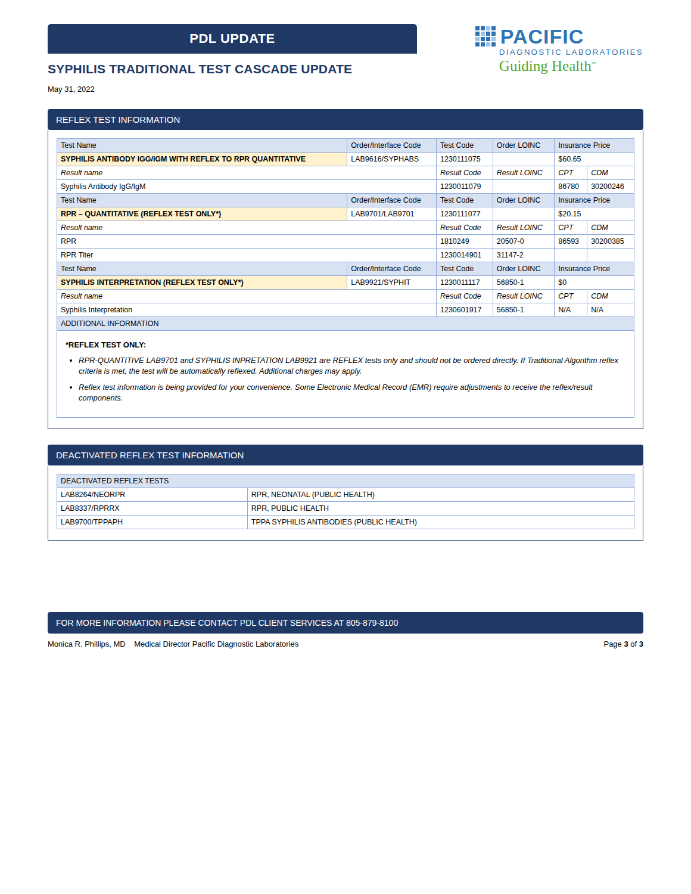PDL UPDATE
SYPHILIS TRADITIONAL TEST CASCADE UPDATE
May 31, 2022
PACIFIC
DIAGNOSTIC LABORATORIES
Guiding Health™
REFLEX TEST INFORMATION
| Test Name | Order/Interface Code | Test Code | Order LOINC | Insurance Price |
| Syphilis Antibody IgG/IgM with reflex to RPR Quantitative | LAB9616/SYPHABS | 1230111075 | | $60.65 |
| Result name | Result Code | Result LOINC | CPT | CDM |
| Syphilis Antibody IgG/IgM | 1230011079 | | 86780 | 30200246 |
| Test Name | Order/Interface Code | Test Code | Order LOINC | Insurance Price |
| RPR – Quantitative (Reflex Test Only*) | LAB9701/LAB9701 | 1230111077 | | $20.15 |
| Result name | Result Code | Result LOINC | CPT | CDM |
| RPR | 1810249 | 20507-0 | 86593 | 30200385 |
| RPR Titer | 1230014901 | 31147-2 | | |
| Test Name | Order/Interface Code | Test Code | Order LOINC | Insurance Price |
| Syphilis Interpretation (Reflex Test Only*) | LAB9921/SYPHIT | 1230011117 | 56850-1 | $0 |
| Result name | Result Code | Result LOINC | CPT | CDM |
| Syphilis Interpretation | 1230601917 | 56850-1 | N/A | N/A |
| ADDITIONAL INFORMATION |
*REFLEX TEST ONLY:
RPR-QUANTITIVE LAB9701 and SYPHILIS INPRETATION LAB9921 are REFLEX tests only and should not be ordered directly. If Traditional Algorithm reflex criteria is met, the test will be automatically reflexed. Additional charges may apply.
Reflex test information is being provided for your convenience. Some Electronic Medical Record (EMR) require adjustments to receive the reflex/result components.
DEACTIVATED REFLEX TEST INFORMATION
| DEACTIVATED REFLEX TESTS |
| LAB8264/NEORPR | RPR, NEONATAL (PUBLIC HEALTH) |
| LAB8337/RPRRX | RPR, PUBLIC HEALTH |
| LAB9700/TPPAPH | TPPA SYPHILIS ANTIBODIES (PUBLIC HEALTH) |
FOR MORE INFORMATION PLEASE CONTACT PDL CLIENT SERVICES AT 805-879-8100
Monica R. Phillips, MD Medical Director Pacific Diagnostic Laboratories
Page 3 of 3